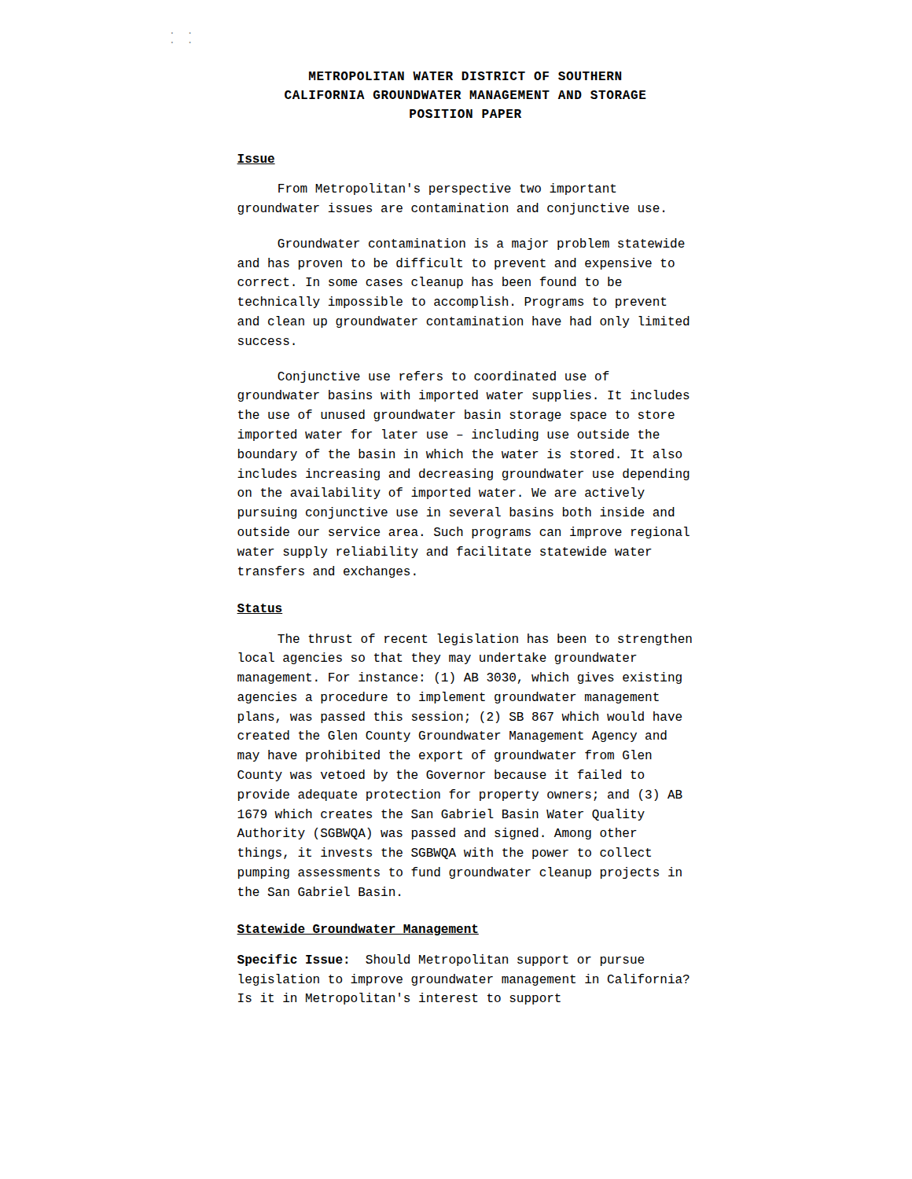. .
. .
Metropolitan Water District of Southern
California Groundwater Management and Storage
Position Paper
Issue
From Metropolitan's perspective two important groundwater issues are contamination and conjunctive use.
Groundwater contamination is a major problem statewide and has proven to be difficult to prevent and expensive to correct. In some cases cleanup has been found to be technically impossible to accomplish. Programs to prevent and clean up groundwater contamination have had only limited success.
Conjunctive use refers to coordinated use of groundwater basins with imported water supplies. It includes the use of unused groundwater basin storage space to store imported water for later use – including use outside the boundary of the basin in which the water is stored. It also includes increasing and decreasing groundwater use depending on the availability of imported water. We are actively pursuing conjunctive use in several basins both inside and outside our service area. Such programs can improve regional water supply reliability and facilitate statewide water transfers and exchanges.
Status
The thrust of recent legislation has been to strengthen local agencies so that they may undertake groundwater management. For instance: (1) AB 3030, which gives existing agencies a procedure to implement groundwater management plans, was passed this session; (2) SB 867 which would have created the Glen County Groundwater Management Agency and may have prohibited the export of groundwater from Glen County was vetoed by the Governor because it failed to provide adequate protection for property owners; and (3) AB 1679 which creates the San Gabriel Basin Water Quality Authority (SGBWQA) was passed and signed. Among other things, it invests the SGBWQA with the power to collect pumping assessments to fund groundwater cleanup projects in the San Gabriel Basin.
Statewide Groundwater Management
Specific Issue: Should Metropolitan support or pursue legislation to improve groundwater management in California? Is it in Metropolitan's interest to support